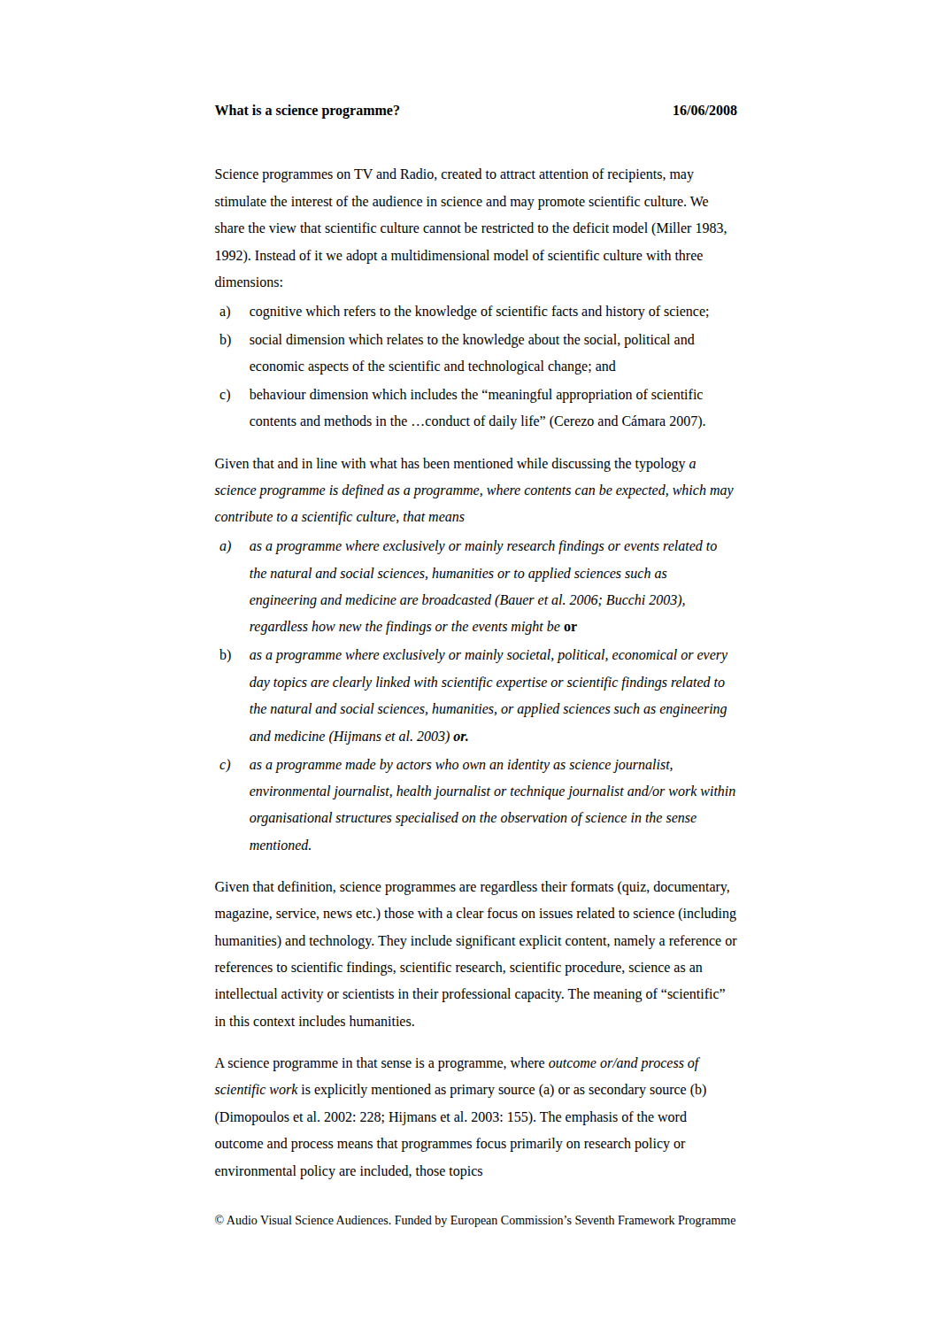What is a science programme? 16/06/2008
Science programmes on TV and Radio, created to attract attention of recipients, may stimulate the interest of the audience in science and may promote scientific culture. We share the view that scientific culture cannot be restricted to the deficit model (Miller 1983, 1992). Instead of it we adopt a multidimensional model of scientific culture with three dimensions:
a) cognitive which refers to the knowledge of scientific facts and history of science;
b) social dimension which relates to the knowledge about the social, political and economic aspects of the scientific and technological change; and
c) behaviour dimension which includes the “meaningful appropriation of scientific contents and methods in the …conduct of daily life” (Cerezo and Cámara 2007).
Given that and in line with what has been mentioned while discussing the typology a science programme is defined as a programme, where contents can be expected, which may contribute to a scientific culture, that means
a) as a programme where exclusively or mainly research findings or events related to the natural and social sciences, humanities or to applied sciences such as engineering and medicine are broadcasted (Bauer et al. 2006; Bucchi 2003), regardless how new the findings or the events might be or
b) as a programme where exclusively or mainly societal, political, economical or every day topics are clearly linked with scientific expertise or scientific findings related to the natural and social sciences, humanities, or applied sciences such as engineering and medicine (Hijmans et al. 2003) or.
c) as a programme made by actors who own an identity as science journalist, environmental journalist, health journalist or technique journalist and/or work within organisational structures specialised on the observation of science in the sense mentioned.
Given that definition, science programmes are regardless their formats (quiz, documentary, magazine, service, news etc.) those with a clear focus on issues related to science (including humanities) and technology. They include significant explicit content, namely a reference or references to scientific findings, scientific research, scientific procedure, science as an intellectual activity or scientists in their professional capacity. The meaning of “scientific” in this context includes humanities.
A science programme in that sense is a programme, where outcome or/and process of scientific work is explicitly mentioned as primary source (a) or as secondary source (b) (Dimopoulos et al. 2002: 228; Hijmans et al. 2003: 155). The emphasis of the word outcome and process means that programmes focus primarily on research policy or environmental policy are included, those topics
© Audio Visual Science Audiences. Funded by European Commission’s Seventh Framework Programme